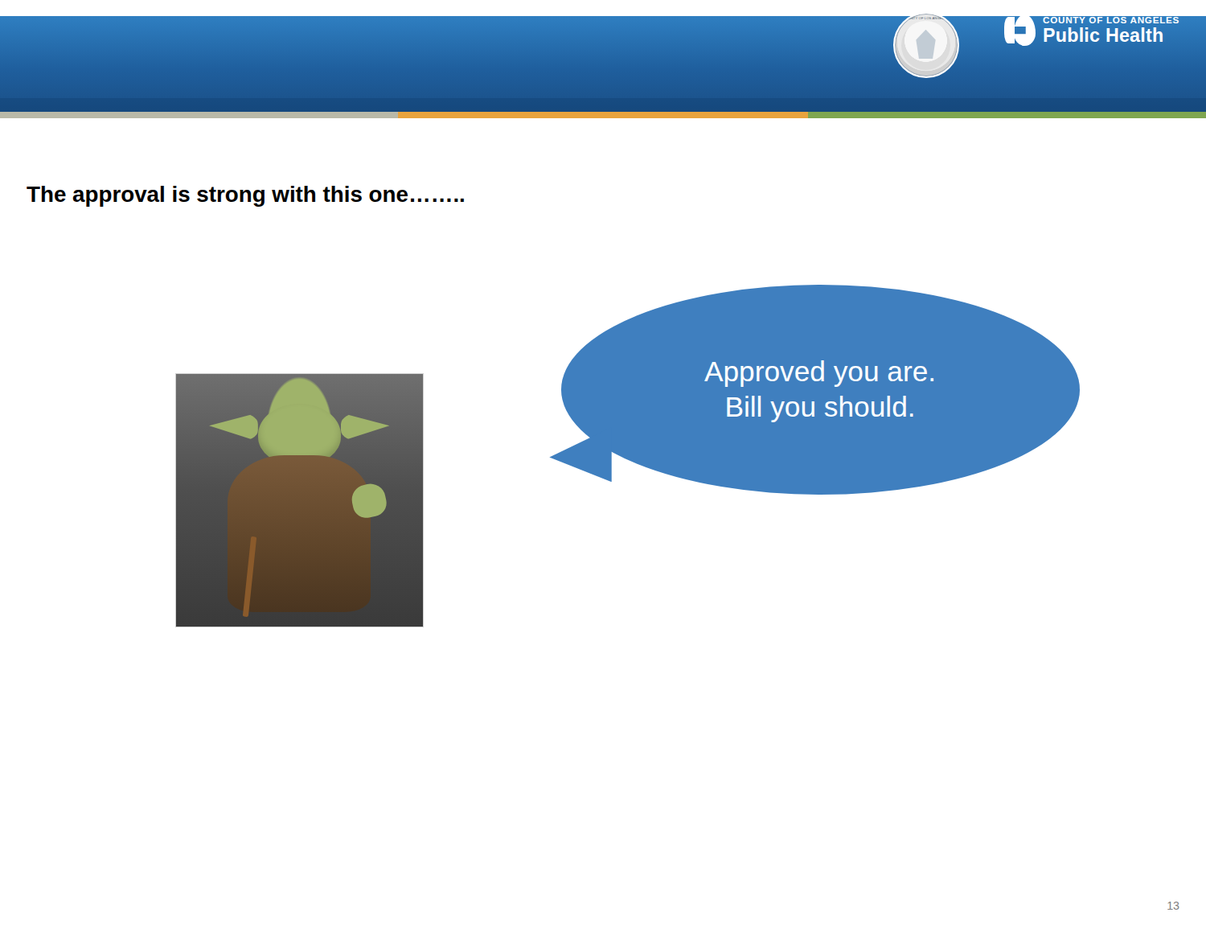County of Los Angeles
County of Los Angeles
Public Health
The approval is strong with this one……..
Approved you are.
Bill you should.
13